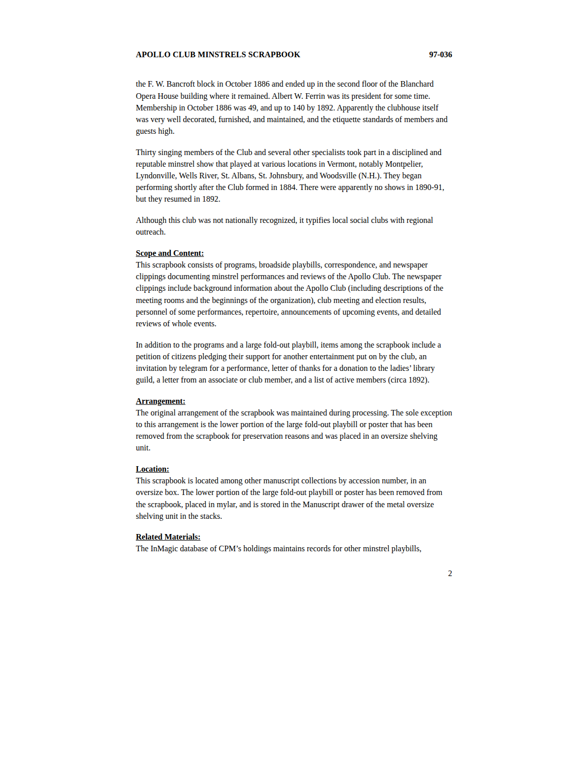APOLLO CLUB MINSTRELS SCRAPBOOK 97-036
the F. W. Bancroft block in October 1886 and ended up in the second floor of the Blanchard Opera House building where it remained. Albert W. Ferrin was its president for some time. Membership in October 1886 was 49, and up to 140 by 1892. Apparently the clubhouse itself was very well decorated, furnished, and maintained, and the etiquette standards of members and guests high.
Thirty singing members of the Club and several other specialists took part in a disciplined and reputable minstrel show that played at various locations in Vermont, notably Montpelier, Lyndonville, Wells River, St. Albans, St. Johnsbury, and Woodsville (N.H.). They began performing shortly after the Club formed in 1884. There were apparently no shows in 1890-91, but they resumed in 1892.
Although this club was not nationally recognized, it typifies local social clubs with regional outreach.
Scope and Content:
This scrapbook consists of programs, broadside playbills, correspondence, and newspaper clippings documenting minstrel performances and reviews of the Apollo Club. The newspaper clippings include background information about the Apollo Club (including descriptions of the meeting rooms and the beginnings of the organization), club meeting and election results, personnel of some performances, repertoire, announcements of upcoming events, and detailed reviews of whole events.
In addition to the programs and a large fold-out playbill, items among the scrapbook include a petition of citizens pledging their support for another entertainment put on by the club, an invitation by telegram for a performance, letter of thanks for a donation to the ladies’ library guild, a letter from an associate or club member, and a list of active members (circa 1892).
Arrangement:
The original arrangement of the scrapbook was maintained during processing. The sole exception to this arrangement is the lower portion of the large fold-out playbill or poster that has been removed from the scrapbook for preservation reasons and was placed in an oversize shelving unit.
Location:
This scrapbook is located among other manuscript collections by accession number, in an oversize box. The lower portion of the large fold-out playbill or poster has been removed from the scrapbook, placed in mylar, and is stored in the Manuscript drawer of the metal oversize shelving unit in the stacks.
Related Materials:
The InMagic database of CPM’s holdings maintains records for other minstrel playbills,
2